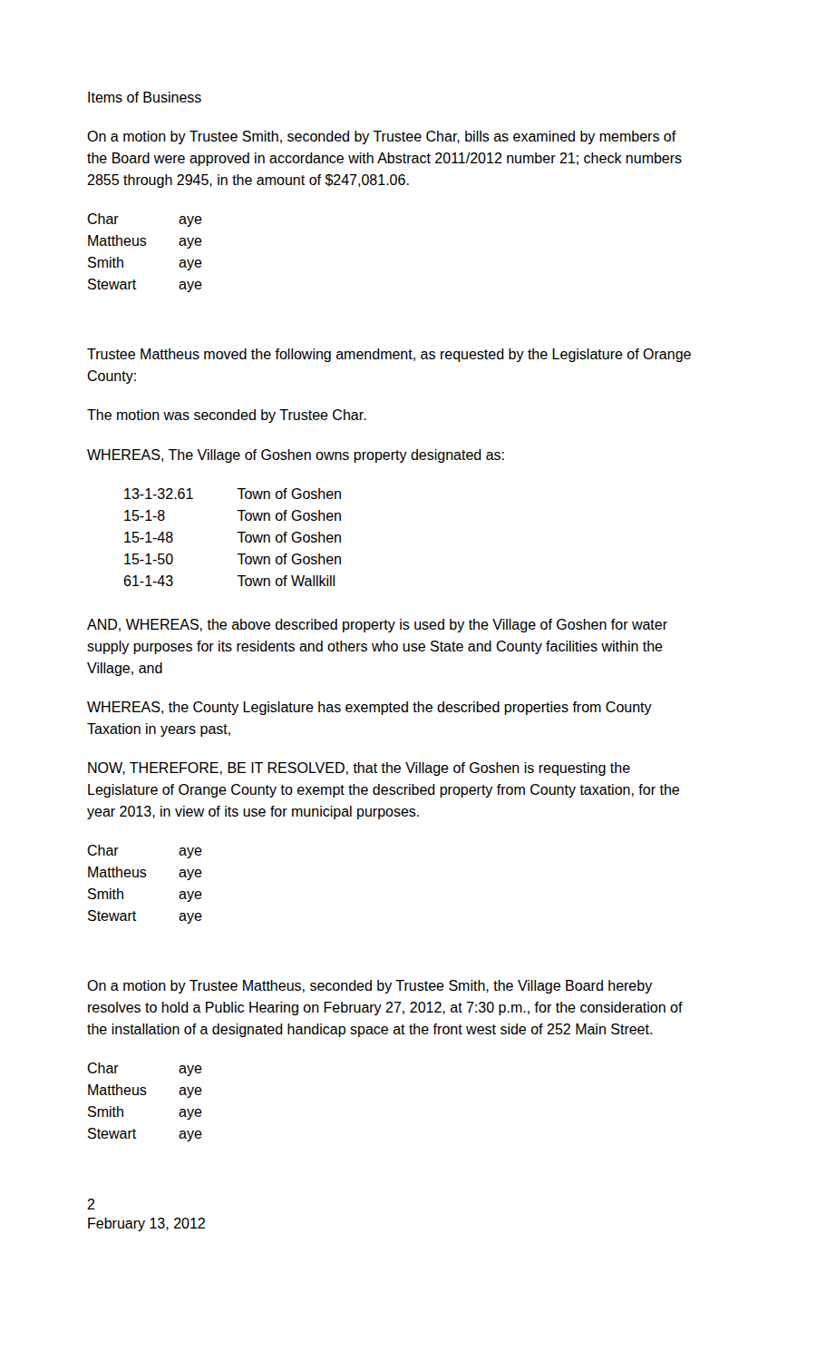Items of Business
On a motion by Trustee Smith, seconded by Trustee Char, bills as examined by members of the Board were approved in accordance with Abstract 2011/2012 number 21; check numbers 2855 through 2945, in the amount of $247,081.06.
| Char | aye |
| Mattheus | aye |
| Smith | aye |
| Stewart | aye |
Trustee Mattheus moved the following amendment, as requested by the Legislature of Orange County:
The motion was seconded by Trustee Char.
WHEREAS, The Village of Goshen owns property designated as:
| 13-1-32.61 | Town of Goshen |
| 15-1-8 | Town of Goshen |
| 15-1-48 | Town of Goshen |
| 15-1-50 | Town of Goshen |
| 61-1-43 | Town of Wallkill |
AND, WHEREAS, the above described property is used by the Village of Goshen for water supply purposes for its residents and others who use State and County facilities within the Village, and
WHEREAS, the County Legislature has exempted the described properties from County Taxation in years past,
NOW, THEREFORE, BE IT RESOLVED, that the Village of Goshen is requesting the Legislature of Orange County to exempt the described property from County taxation, for the year 2013, in view of its use for municipal purposes.
| Char | aye |
| Mattheus | aye |
| Smith | aye |
| Stewart | aye |
On a motion by Trustee Mattheus, seconded by Trustee Smith, the Village Board hereby resolves to hold a Public Hearing on February 27, 2012, at 7:30 p.m., for the consideration of the installation of a designated handicap space at the front west side of 252 Main Street.
| Char | aye |
| Mattheus | aye |
| Smith | aye |
| Stewart | aye |
2
February 13, 2012